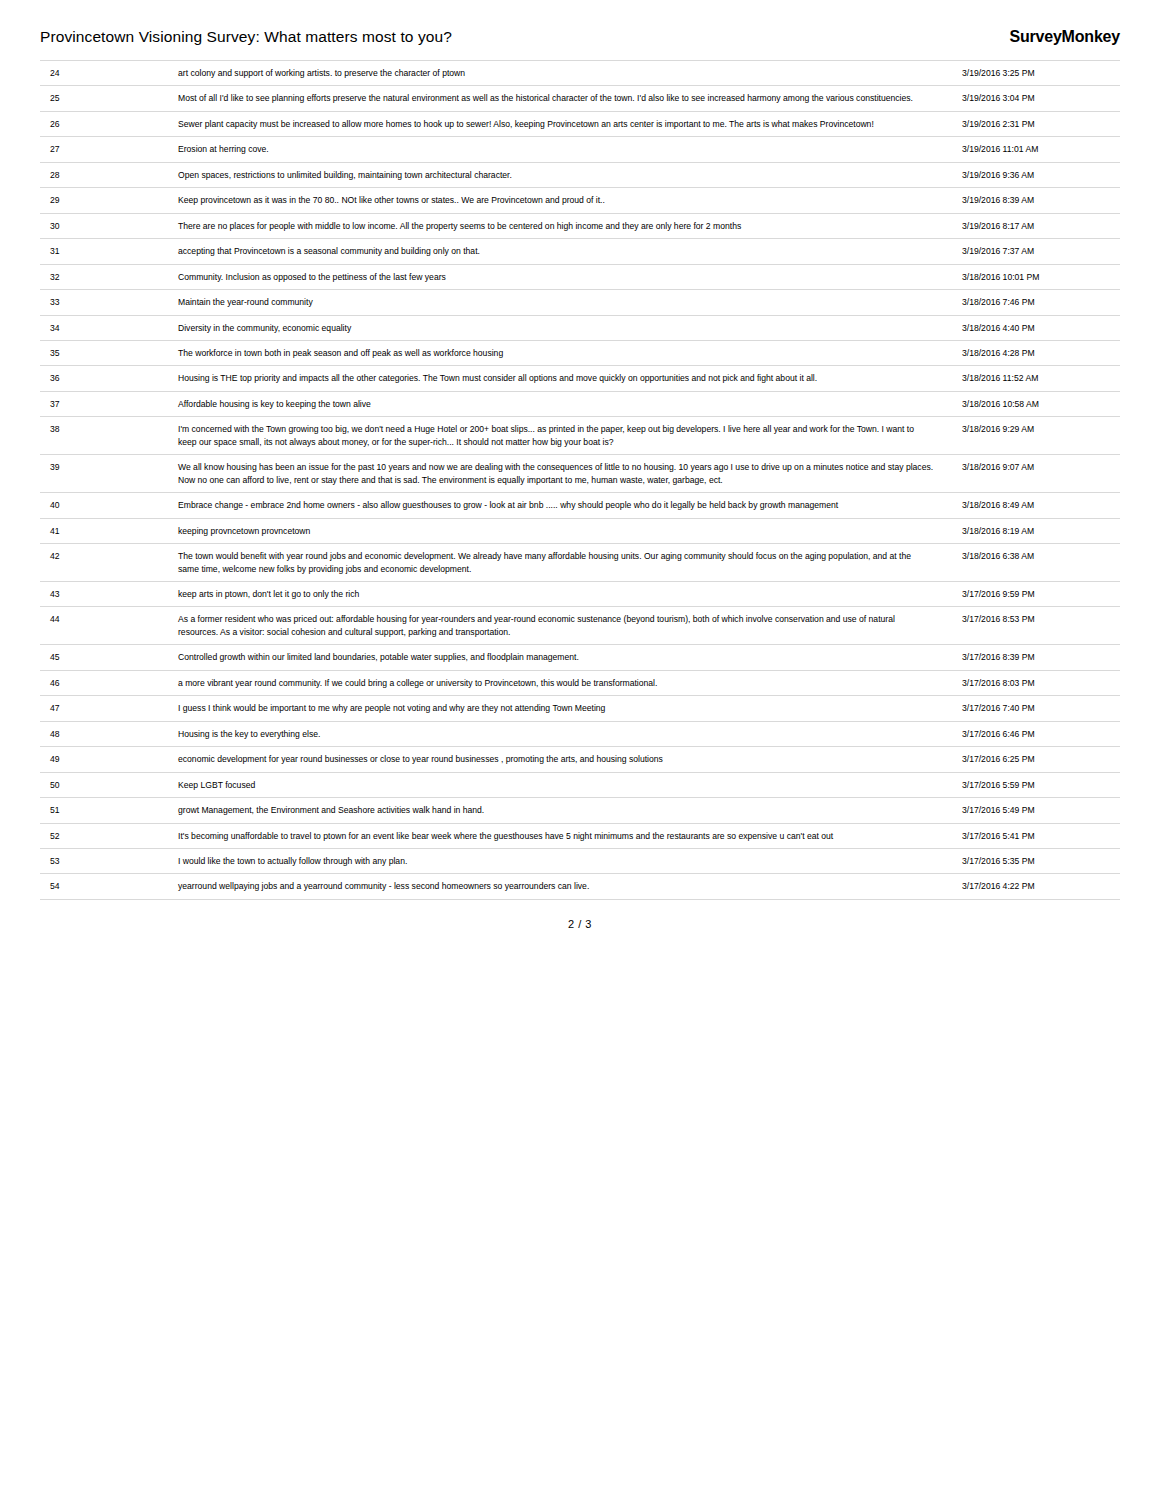Provincetown Visioning Survey: What matters most to you?
SurveyMonkey
| 24 | | art colony and support of working artists. to preserve the character of ptown | 3/19/2016 3:25 PM |
| 25 | | Most of all I'd like to see planning efforts preserve the natural environment as well as the historical character of the town. I'd also like to see increased harmony among the various constituencies. | 3/19/2016 3:04 PM |
| 26 | | Sewer plant capacity must be increased to allow more homes to hook up to sewer! Also, keeping Provincetown an arts center is important to me. The arts is what makes Provincetown! | 3/19/2016 2:31 PM |
| 27 | | Erosion at herring cove. | 3/19/2016 11:01 AM |
| 28 | | Open spaces, restrictions to unlimited building, maintaining town architectural character. | 3/19/2016 9:36 AM |
| 29 | | Keep provincetown as it was in the 70 80.. NOt like other towns or states.. We are Provincetown and proud of it.. | 3/19/2016 8:39 AM |
| 30 | | There are no places for people with middle to low income. All the property seems to be centered on high income and they are only here for 2 months | 3/19/2016 8:17 AM |
| 31 | | accepting that Provincetown is a seasonal community and building only on that. | 3/19/2016 7:37 AM |
| 32 | | Community. Inclusion as opposed to the pettiness of the last few years | 3/18/2016 10:01 PM |
| 33 | | Maintain the year-round community | 3/18/2016 7:46 PM |
| 34 | | Diversity in the community, economic equality | 3/18/2016 4:40 PM |
| 35 | | The workforce in town both in peak season and off peak as well as workforce housing | 3/18/2016 4:28 PM |
| 36 | | Housing is THE top priority and impacts all the other categories. The Town must consider all options and move quickly on opportunities and not pick and fight about it all. | 3/18/2016 11:52 AM |
| 37 | | Affordable housing is key to keeping the town alive | 3/18/2016 10:58 AM |
| 38 | | I'm concerned with the Town growing too big, we don't need a Huge Hotel or 200+ boat slips... as printed in the paper, keep out big developers. I live here all year and work for the Town. I want to keep our space small, its not always about money, or for the super-rich... It should not matter how big your boat is? | 3/18/2016 9:29 AM |
| 39 | | We all know housing has been an issue for the past 10 years and now we are dealing with the consequences of little to no housing. 10 years ago I use to drive up on a minutes notice and stay places. Now no one can afford to live, rent or stay there and that is sad. The environment is equally important to me, human waste, water, garbage, ect. | 3/18/2016 9:07 AM |
| 40 | | Embrace change - embrace 2nd home owners - also allow guesthouses to grow - look at air bnb ..... why should people who do it legally be held back by growth management | 3/18/2016 8:49 AM |
| 41 | | keeping provncetown provncetown | 3/18/2016 8:19 AM |
| 42 | | The town would benefit with year round jobs and economic development. We already have many affordable housing units. Our aging community should focus on the aging population, and at the same time, welcome new folks by providing jobs and economic development. | 3/18/2016 6:38 AM |
| 43 | | keep arts in ptown, don't let it go to only the rich | 3/17/2016 9:59 PM |
| 44 | | As a former resident who was priced out: affordable housing for year-rounders and year-round economic sustenance (beyond tourism), both of which involve conservation and use of natural resources. As a visitor: social cohesion and cultural support, parking and transportation. | 3/17/2016 8:53 PM |
| 45 | | Controlled growth within our limited land boundaries, potable water supplies, and floodplain management. | 3/17/2016 8:39 PM |
| 46 | | a more vibrant year round community. If we could bring a college or university to Provincetown, this would be transformational. | 3/17/2016 8:03 PM |
| 47 | | I guess I think would be important to me why are people not voting and why are they not attending Town Meeting | 3/17/2016 7:40 PM |
| 48 | | Housing is the key to everything else. | 3/17/2016 6:46 PM |
| 49 | | economic development for year round businesses or close to year round businesses , promoting the arts, and housing solutions | 3/17/2016 6:25 PM |
| 50 | | Keep LGBT focused | 3/17/2016 5:59 PM |
| 51 | | growt Management, the Environment and Seashore activities walk hand in hand. | 3/17/2016 5:49 PM |
| 52 | | It's becoming unaffordable to travel to ptown for an event like bear week where the guesthouses have 5 night minimums and the restaurants are so expensive u can't eat out | 3/17/2016 5:41 PM |
| 53 | | I would like the town to actually follow through with any plan. | 3/17/2016 5:35 PM |
| 54 | | yearround wellpaying jobs and a yearround community - less second homeowners so yearrounders can live. | 3/17/2016 4:22 PM |
2 / 3